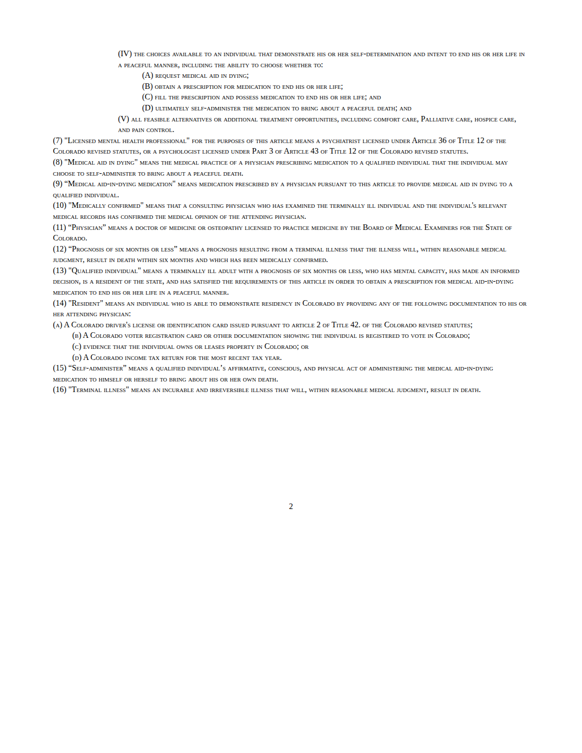(IV) the choices available to an individual that demonstrate his or her self-determination and intent to end his or her life in a peaceful manner, including the ability to choose whether to:
(A) request medical aid in dying;
(B) obtain a prescription for medication to end his or her life;
(C) fill the prescription and possess medication to end his or her life; and
(D) ultimately self-administer the medication to bring about a peaceful death; and
(V) all feasible alternatives or additional treatment opportunities, including comfort care, Palliative care, hospice care, and pain control.
(7) "Licensed mental health professional" for the purposes of this article means a psychiatrist licensed under Article 36 of Title 12 of the Colorado revised statutes, or a psychologist licensed under Part 3 of Article 43 of Title 12 of the Colorado revised statutes.
(8) "Medical aid in dying" means the medical practice of a physician prescribing medication to a qualified individual that the individual may choose to self-administer to bring about a peaceful death.
(9) “Medical aid-in-dying medication" means medication prescribed by a physician pursuant to this article to provide medical aid in dying to a qualified individual.
(10) "Medically confirmed" means that a consulting physician who has examined the terminally ill individual and the individual's relevant medical records has confirmed the medical opinion of the attending physician.
(11) “Physician” means a doctor of medicine or osteopathy licensed to practice medicine by the Board of Medical Examiners for the State of Colorado.
(12) “Prognosis of six months or less” means a prognosis resulting from a terminal illness that the illness will, within reasonable medical judgment, result in death within six months and which has been medically confirmed.
(13) "Qualified individual" means a terminally ill adult with a prognosis of six months or less, who has mental capacity, has made an informed decision, is a resident of the state, and has satisfied the requirements of this article in order to obtain a prescription for medical aid-in-dying medication to end his or her life in a peaceful manner.
(14) "Resident" means an individual who is able to demonstrate residency in Colorado by providing any of the following documentation to his or her attending physician:
(a) A Colorado driver's license or identification card issued pursuant to article 2 of Title 42. of the Colorado revised statutes;
(b) A Colorado voter registration card or other documentation showing the individual is registered to vote in Colorado;
(c) evidence that the individual owns or leases property in Colorado; or
(d) A Colorado income tax return for the most recent tax year.
(15) “Self-administer” means a qualified individual’s affirmative, conscious, and physical act of administering the medical aid-in-dying medication to himself or herself to bring about his or her own death.
(16) "Terminal illness" means an incurable and irreversible illness that will, within reasonable medical judgment, result in death.
2